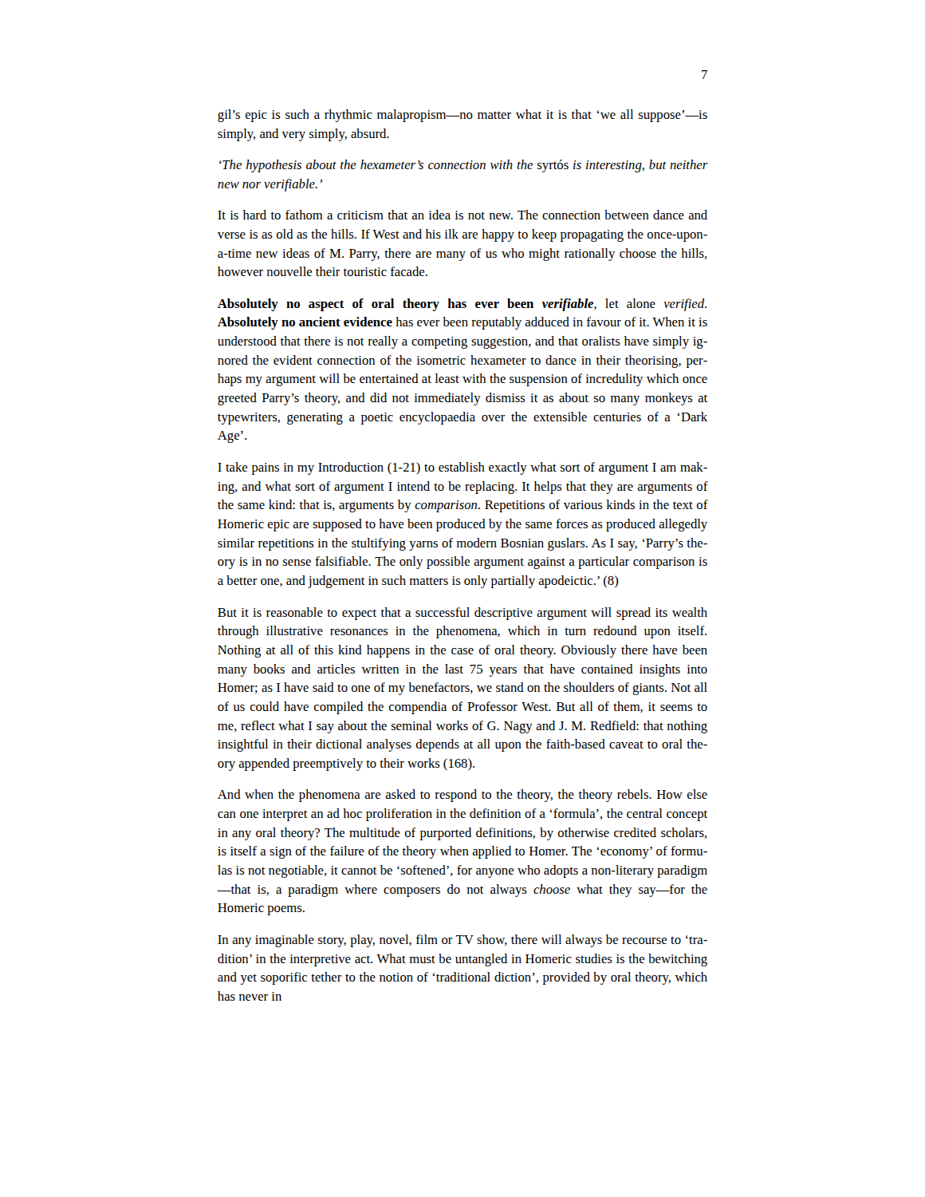7
gil’s epic is such a rhythmic malapropism—no matter what it is that ‘we all suppose’—is simply, and very simply, absurd.
‘The hypothesis about the hexameter’s connection with the syrtós is interesting, but neither new nor verifiable.’
It is hard to fathom a criticism that an idea is not new. The connection between dance and verse is as old as the hills. If West and his ilk are happy to keep propagating the once-upon-a-time new ideas of M. Parry, there are many of us who might rationally choose the hills, however nouvelle their touristic facade.
Absolutely no aspect of oral theory has ever been verifiable, let alone verified. Absolutely no ancient evidence has ever been reputably adduced in favour of it. When it is understood that there is not really a competing suggestion, and that oralists have simply ignored the evident connection of the isometric hexameter to dance in their theorising, perhaps my argument will be entertained at least with the suspension of incredulity which once greeted Parry’s theory, and did not immediately dismiss it as about so many monkeys at typewriters, generating a poetic encyclopaedia over the extensible centuries of a ‘Dark Age’.
I take pains in my Introduction (1-21) to establish exactly what sort of argument I am making, and what sort of argument I intend to be replacing. It helps that they are arguments of the same kind: that is, arguments by comparison. Repetitions of various kinds in the text of Homeric epic are supposed to have been produced by the same forces as produced allegedly similar repetitions in the stultifying yarns of modern Bosnian guslars. As I say, ‘Parry’s theory is in no sense falsifiable. The only possible argument against a particular comparison is a better one, and judgement in such matters is only partially apodeictic.’ (8)
But it is reasonable to expect that a successful descriptive argument will spread its wealth through illustrative resonances in the phenomena, which in turn redound upon itself. Nothing at all of this kind happens in the case of oral theory. Obviously there have been many books and articles written in the last 75 years that have contained insights into Homer; as I have said to one of my benefactors, we stand on the shoulders of giants. Not all of us could have compiled the compendia of Professor West. But all of them, it seems to me, reflect what I say about the seminal works of G. Nagy and J. M. Redfield: that nothing insightful in their dictional analyses depends at all upon the faith-based caveat to oral theory appended preemptively to their works (168).
And when the phenomena are asked to respond to the theory, the theory rebels. How else can one interpret an ad hoc proliferation in the definition of a ‘formula’, the central concept in any oral theory? The multitude of purported definitions, by otherwise credited scholars, is itself a sign of the failure of the theory when applied to Homer. The ‘economy’ of formulas is not negotiable, it cannot be ‘softened’, for anyone who adopts a non-literary paradigm—that is, a paradigm where composers do not always choose what they say—for the Homeric poems.
In any imaginable story, play, novel, film or TV show, there will always be recourse to ‘tradition’ in the interpretive act. What must be untangled in Homeric studies is the bewitching and yet soporific tether to the notion of ‘traditional diction’, provided by oral theory, which has never in